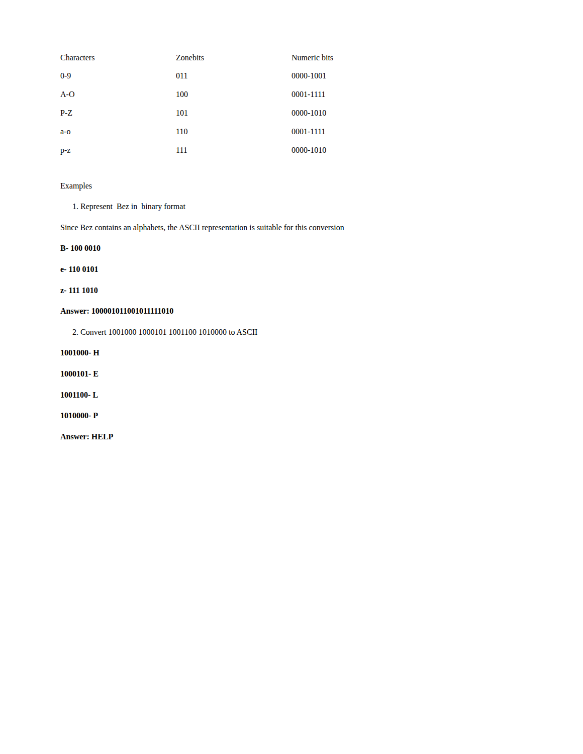| Characters | Zonebits | Numeric bits |
| 0-9 | 011 | 0000-1001 |
| A-O | 100 | 0001-1111 |
| P-Z | 101 | 0000-1010 |
| a-o | 110 | 0001-1111 |
| p-z | 111 | 0000-1010 |
Examples
Represent Bez in binary format
Since Bez contains an alphabets, the ASCII representation is suitable for this conversion
B- 100 0010
e- 110 0101
z- 111 1010
Answer: 100001011001011111010
Convert 1001000 1000101 1001100 1010000 to ASCII
1001000- H
1000101- E
1001100- L
1010000- P
Answer: HELP